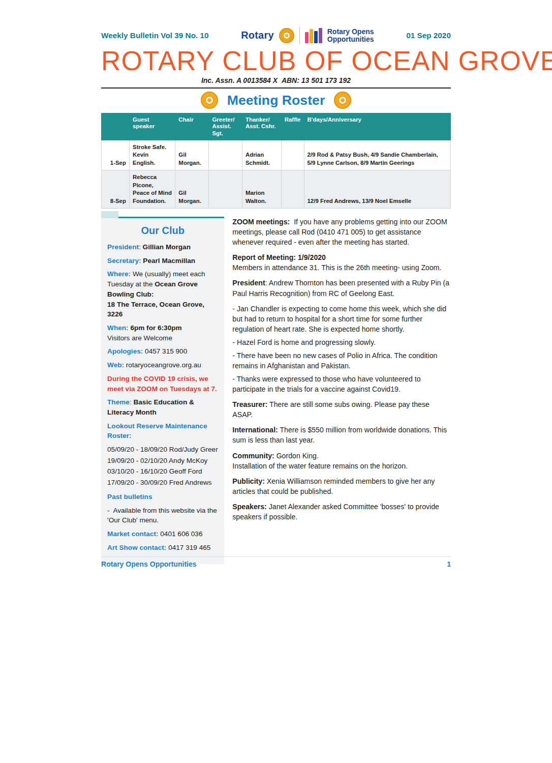Weekly Bulletin Vol 39 No. 10
Rotary Rotary Opens
Opportunities
01 Sep 2020
ROTARY CLUB OF OCEAN GROVE
Inc. Assn. A 0013584 X ABN: 13 501 173 192
Meeting Roster
| | Guest speaker | Chair | Greeter/ Assist. Sgt. | Thanker/ Asst. Cshr. | Raffle | B'days/Anniversary |
| --- | --- | --- | --- | --- | --- | --- |
| 1-Sep | Stroke Safe. Kevin English. | Gil Morgan. | | Adrian Schmidt. | | 2/9 Rod & Patsy Bush, 4/9 Sandie Chamberlain, 5/9 Lynne Carlson, 8/9 Martin Geerings |
| 8-Sep | Rebecca Picone, Peace of Mind Foundation. | Gil Morgan. | | Marion Walton. | | 12/9 Fred Andrews, 13/9 Noel Emselle |
Our Club
President: Gillian Morgan
Secretary: Pearl Macmillan
Where: We (usually) meet each Tuesday at the Ocean Grove Bowling Club:
18 The Terrace, Ocean Grove, 3226
When: 6pm for 6:30pm
Visitors are Welcome
Apologies: 0457 315 900
Web: rotaryoceangrove.org.au
During the COVID 19 crisis, we meet via ZOOM on Tuesdays at 7.
Theme: Basic Education & Literacy Month
Lookout Reserve Maintenance Roster:
05/09/20 - 18/09/20 Rod/Judy Greer
19/09/20 - 02/10/20 Andy McKoy
03/10/20 - 16/10/20 Geoff Ford
17/09/20 - 30/09/20 Fred Andrews
Past bulletins
- Available from this website via the 'Our Club' menu.
Market contact: 0401 606 036
Art Show contact: 0417 319 465
ZOOM meetings: If you have any problems getting into our ZOOM meetings, please call Rod (0410 471 005) to get assistance whenever required - even after the meeting has started.
Report of Meeting: 1/9/2020
Members in attendance 31. This is the 26th meeting- using Zoom.
President: Andrew Thornton has been presented with a Ruby Pin (a Paul Harris Recognition) from RC of Geelong East.
Jan Chandler is expecting to come home this week, which she did but had to return to hospital for a short time for some further regulation of heart rate. She is expected home shortly.
Hazel Ford is home and progressing slowly.
There have been no new cases of Polio in Africa. The condition remains in Afghanistan and Pakistan.
Thanks were expressed to those who have volunteered to participate in the trials for a vaccine against Covid19.
Treasurer: There are still some subs owing. Please pay these ASAP.
International: There is $550 million from worldwide donations. This sum is less than last year.
Community: Gordon King.
Installation of the water feature remains on the horizon.
Publicity: Xenia Williamson reminded members to give her any articles that could be published.
Speakers: Janet Alexander asked Committee 'bosses' to provide speakers if possible.
Rotary Opens Opportunities
1